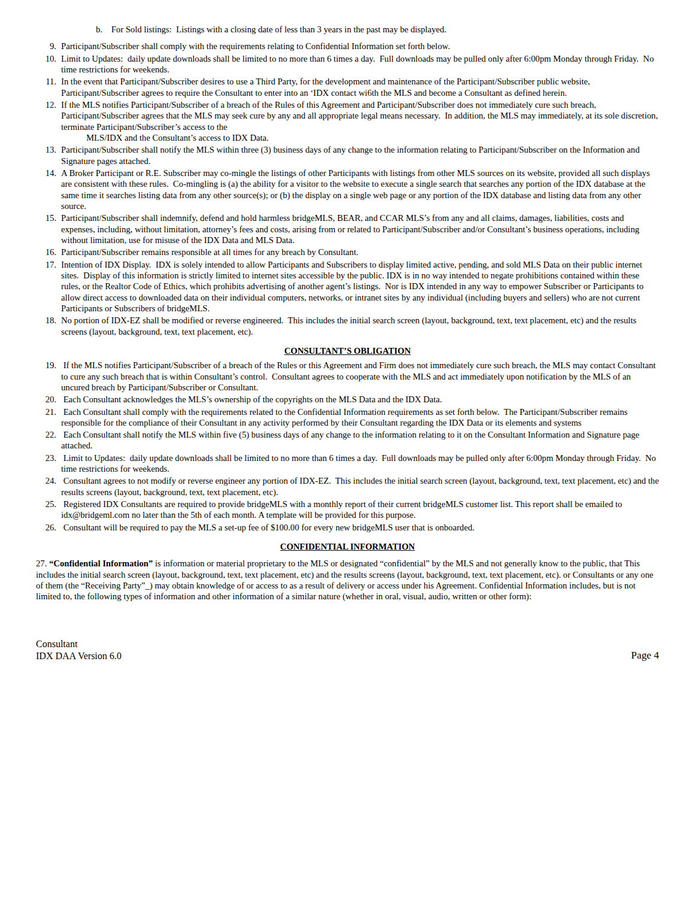b. For Sold listings: Listings with a closing date of less than 3 years in the past may be displayed.
9. Participant/Subscriber shall comply with the requirements relating to Confidential Information set forth below.
10. Limit to Updates: daily update downloads shall be limited to no more than 6 times a day. Full downloads may be pulled only after 6:00pm Monday through Friday. No time restrictions for weekends.
11. In the event that Participant/Subscriber desires to use a Third Party, for the development and maintenance of the Participant/Subscriber public website, Participant/Subscriber agrees to require the Consultant to enter into an ‘IDX contact wi6th the MLS and become a Consultant as defined herein.
12. If the MLS notifies Participant/Subscriber of a breach of the Rules of this Agreement and Participant/Subscriber does not immediately cure such breach, Participant/Subscriber agrees that the MLS may seek cure by any and all appropriate legal means necessary. In addition, the MLS may immediately, at its sole discretion, terminate Participant/Subscriber’s access to the
MLS/IDX and the Consultant’s access to IDX Data.
13. Participant/Subscriber shall notify the MLS within three (3) business days of any change to the information relating to Participant/Subscriber on the Information and Signature pages attached.
14. A Broker Participant or R.E. Subscriber may co-mingle the listings of other Participants with listings from other MLS sources on its website, provided all such displays are consistent with these rules. Co-mingling is (a) the ability for a visitor to the website to execute a single search that searches any portion of the IDX database at the same time it searches listing data from any other source(s); or (b) the display on a single web page or any portion of the IDX database and listing data from any other source.
15. Participant/Subscriber shall indemnify, defend and hold harmless bridgeMLS, BEAR, and CCAR MLS’s from any and all claims, damages, liabilities, costs and expenses, including, without limitation, attorney’s fees and costs, arising from or related to Participant/Subscriber and/or Consultant’s business operations, including without limitation, use for misuse of the IDX Data and MLS Data.
16. Participant/Subscriber remains responsible at all times for any breach by Consultant.
17. Intention of IDX Display. IDX is solely intended to allow Participants and Subscribers to display limited active, pending, and sold MLS Data on their public internet sites. Display of this information is strictly limited to internet sites accessible by the public. IDX is in no way intended to negate prohibitions contained within these rules, or the Realtor Code of Ethics, which prohibits advertising of another agent’s listings. Nor is IDX intended in any way to empower Subscriber or Participants to allow direct access to downloaded data on their individual computers, networks, or intranet sites by any individual (including buyers and sellers) who are not current Participants or Subscribers of bridgeMLS.
18. No portion of IDX-EZ shall be modified or reverse engineered. This includes the initial search screen (layout, background, text, text placement, etc) and the results screens (layout, background, text, text placement, etc).
CONSULTANT’S OBLIGATION
19. If the MLS notifies Participant/Subscriber of a breach of the Rules or this Agreement and Firm does not immediately cure such breach, the MLS may contact Consultant to cure any such breach that is within Consultant’s control. Consultant agrees to cooperate with the MLS and act immediately upon notification by the MLS of an uncured breach by Participant/Subscriber or Consultant.
20. Each Consultant acknowledges the MLS’s ownership of the copyrights on the MLS Data and the IDX Data.
21. Each Consultant shall comply with the requirements related to the Confidential Information requirements as set forth below. The Participant/Subscriber remains responsible for the compliance of their Consultant in any activity performed by their Consultant regarding the IDX Data or its elements and systems
22. Each Consultant shall notify the MLS within five (5) business days of any change to the information relating to it on the Consultant Information and Signature page attached.
23. Limit to Updates: daily update downloads shall be limited to no more than 6 times a day. Full downloads may be pulled only after 6:00pm Monday through Friday. No time restrictions for weekends.
24. Consultant agrees to not modify or reverse engineer any portion of IDX-EZ. This includes the initial search screen (layout, background, text, text placement, etc) and the results screens (layout, background, text, text placement, etc).
25. Registered IDX Consultants are required to provide bridgeMLS with a monthly report of their current bridgeMLS customer list. This report shall be emailed to idx@bridgeml.com no later than the 5th of each month. A template will be provided for this purpose.
26. Consultant will be required to pay the MLS a set-up fee of $100.00 for every new bridgeMLS user that is onboarded.
CONFIDENTIAL INFORMATION
27. “Confidential Information” is information or material proprietary to the MLS or designated “confidential” by the MLS and not generally know to the public, that This includes the initial search screen (layout, background, text, text placement, etc) and the results screens (layout, background, text, text placement, etc). or Consultants or any one of them (the “Receiving Party”_) may obtain knowledge of or access to as a result of delivery or access under his Agreement. Confidential Information includes, but is not limited to, the following types of information and other information of a similar nature (whether in oral, visual, audio, written or other form):
Consultant
IDX DAA Version 6.0
Page 4